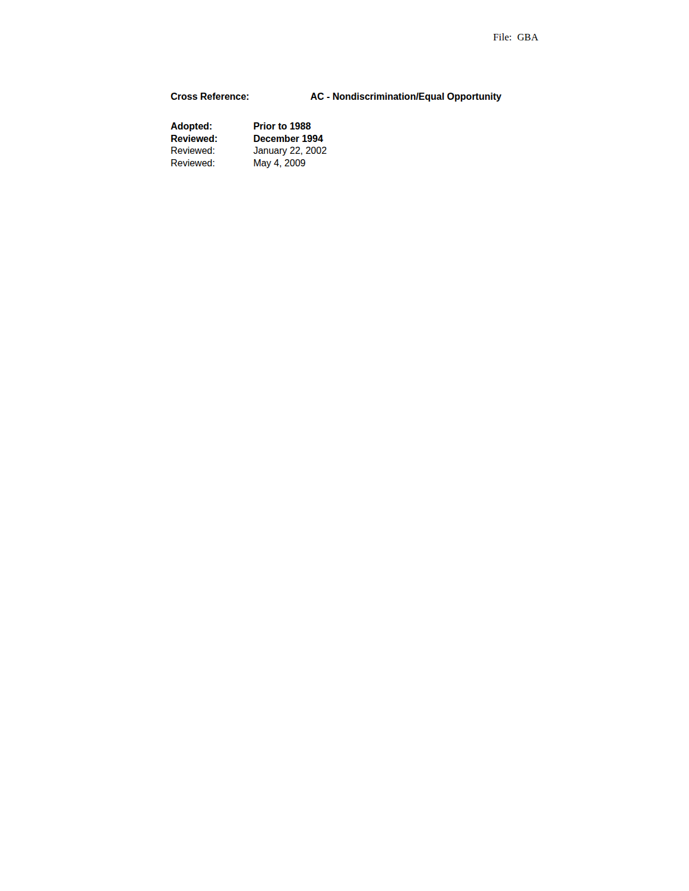File: GBA
Cross Reference: AC - Nondiscrimination/Equal Opportunity
| Adopted: | Prior to 1988 |
| Reviewed: | December 1994 |
| Reviewed: | January 22, 2002 |
| Reviewed: | May 4, 2009 |